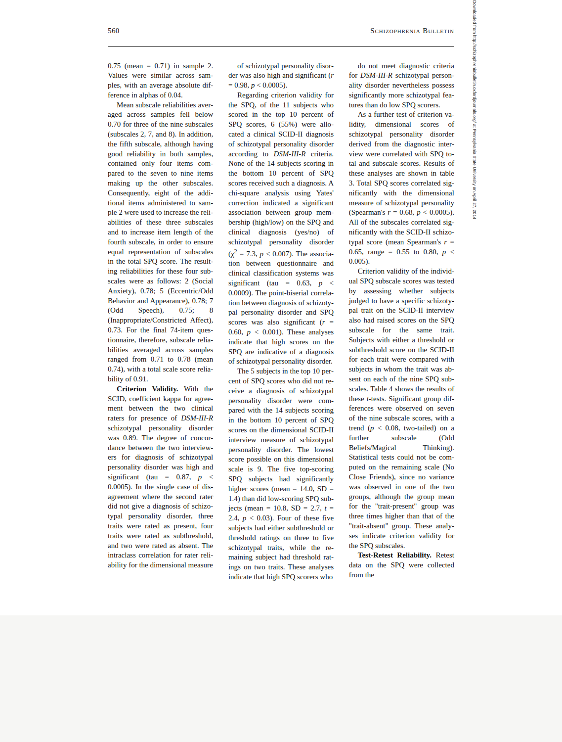560 Schizophrenia Bulletin
Downloaded from http://schizophreniabulletin.oxfordjournals.org/ at Pennsylvania State University on April 27, 2014
0.75 (mean = 0.71) in sample 2. Values were similar across samples, with an average absolute difference in alphas of 0.04.
Mean subscale reliabilities averaged across samples fell below 0.70 for three of the nine subscales (subscales 2, 7, and 8). In addition, the fifth subscale, although having good reliability in both samples, contained only four items compared to the seven to nine items making up the other subscales. Consequently, eight of the additional items administered to sample 2 were used to increase the reliabilities of these three subscales and to increase item length of the fourth subscale, in order to ensure equal representation of subscales in the total SPQ score. The resulting reliabilities for these four subscales were as follows: 2 (Social Anxiety), 0.78; 5 (Eccentric/Odd Behavior and Appearance), 0.78; 7 (Odd Speech), 0.75; 8 (Inappropriate/Constricted Affect), 0.73. For the final 74-item questionnaire, therefore, subscale reliabilities averaged across samples ranged from 0.71 to 0.78 (mean 0.74), with a total scale score reliability of 0.91.
Criterion Validity. With the SCID, coefficient kappa for agreement between the two clinical raters for presence of DSM-III-R schizotypal personality disorder was 0.89. The degree of concordance between the two interviewers for diagnosis of schizotypal personality disorder was high and significant (tau = 0.87, p < 0.0005). In the single case of disagreement where the second rater did not give a diagnosis of schizotypal personality disorder, three traits were rated as present, four traits were rated as subthreshold, and two were rated as absent. The intraclass correlation for rater reliability for the dimensional measure
of schizotypal personality disorder was also high and significant (r = 0.98, p < 0.0005).
Regarding criterion validity for the SPQ, of the 11 subjects who scored in the top 10 percent of SPQ scores, 6 (55%) were allocated a clinical SCID-II diagnosis of schizotypal personality disorder according to DSM-III-R criteria. None of the 14 subjects scoring in the bottom 10 percent of SPQ scores received such a diagnosis. A chi-square analysis using Yates' correction indicated a significant association between group membership (high/low) on the SPQ and clinical diagnosis (yes/no) of schizotypal personality disorder (χ2 = 7.3, p < 0.007). The association between questionnaire and clinical classification systems was significant (tau = 0.63, p < 0.0009). The point-biserial correlation between diagnosis of schizotypal personality disorder and SPQ scores was also significant (r = 0.60, p < 0.001). These analyses indicate that high scores on the SPQ are indicative of a diagnosis of schizotypal personality disorder.
The 5 subjects in the top 10 percent of SPQ scores who did not receive a diagnosis of schizotypal personality disorder were compared with the 14 subjects scoring in the bottom 10 percent of SPQ scores on the dimensional SCID-II interview measure of schizotypal personality disorder. The lowest score possible on this dimensional scale is 9. The five top-scoring SPQ subjects had significantly higher scores (mean = 14.0, SD = 1.4) than did low-scoring SPQ subjects (mean = 10.8, SD = 2.7, t = 2.4, p < 0.03). Four of these five subjects had either subthreshold or threshold ratings on three to five schizotypal traits, while the remaining subject had threshold ratings on two traits. These analyses indicate that high SPQ scorers who
do not meet diagnostic criteria for DSM-III-R schizotypal personality disorder nevertheless possess significantly more schizotypal features than do low SPQ scorers.
As a further test of criterion validity, dimensional scores of schizotypal personality disorder derived from the diagnostic interview were correlated with SPQ total and subscale scores. Results of these analyses are shown in table 3. Total SPQ scores correlated significantly with the dimensional measure of schizotypal personality (Spearman's r = 0.68, p < 0.0005). All of the subscales correlated significantly with the SCID-II schizotypal score (mean Spearman's r = 0.65, range = 0.55 to 0.80, p < 0.005).
Criterion validity of the individual SPQ subscale scores was tested by assessing whether subjects judged to have a specific schizotypal trait on the SCID-II interview also had raised scores on the SPQ subscale for the same trait. Subjects with either a threshold or subthreshold score on the SCID-II for each trait were compared with subjects in whom the trait was absent on each of the nine SPQ subscales. Table 4 shows the results of these t-tests. Significant group differences were observed on seven of the nine subscale scores, with a trend (p < 0.08, two-tailed) on a further subscale (Odd Beliefs/Magical Thinking). Statistical tests could not be computed on the remaining scale (No Close Friends), since no variance was observed in one of the two groups, although the group mean for the "trait-present" group was three times higher than that of the "trait-absent" group. These analyses indicate criterion validity for the SPQ subscales.
Test-Retest Reliability. Retest data on the SPQ were collected from the